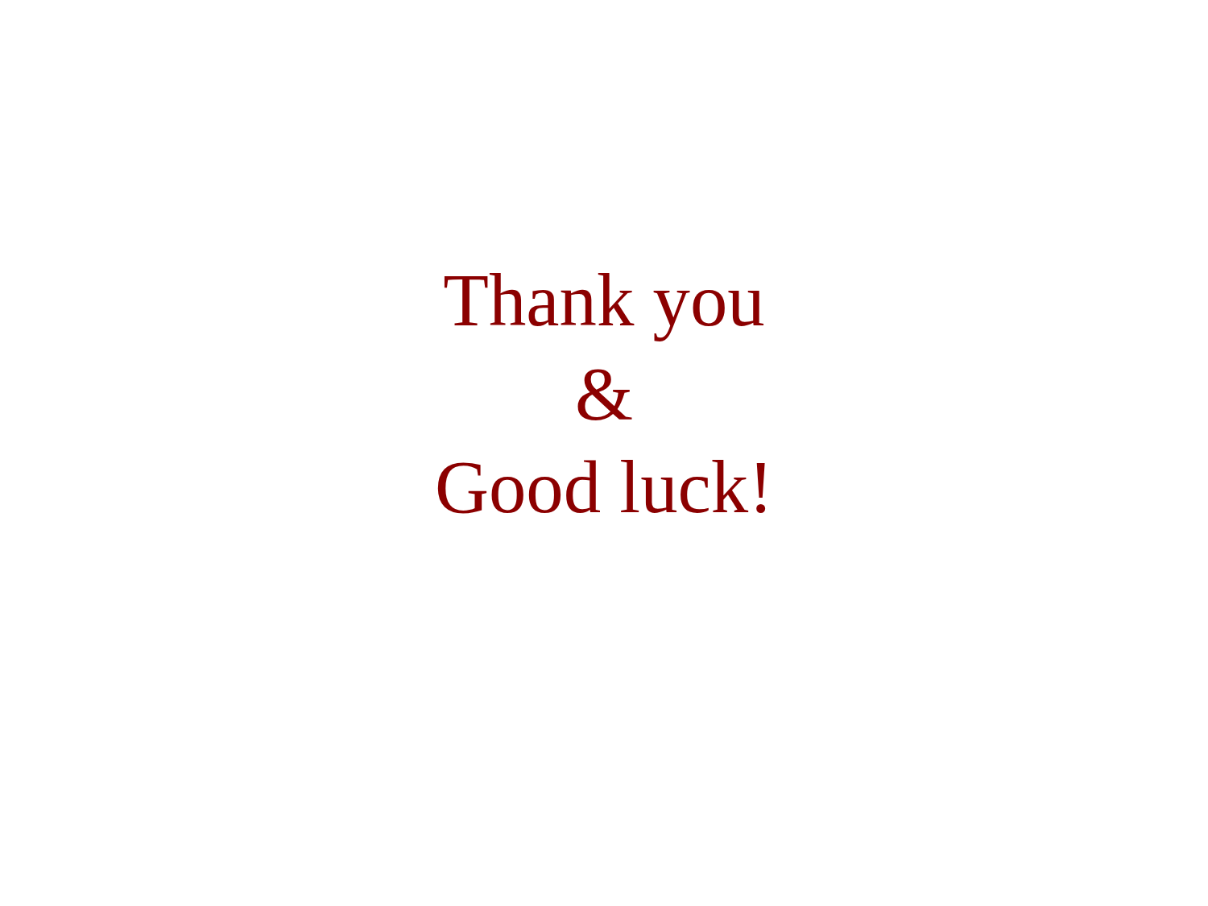Thank you
&
Good luck!